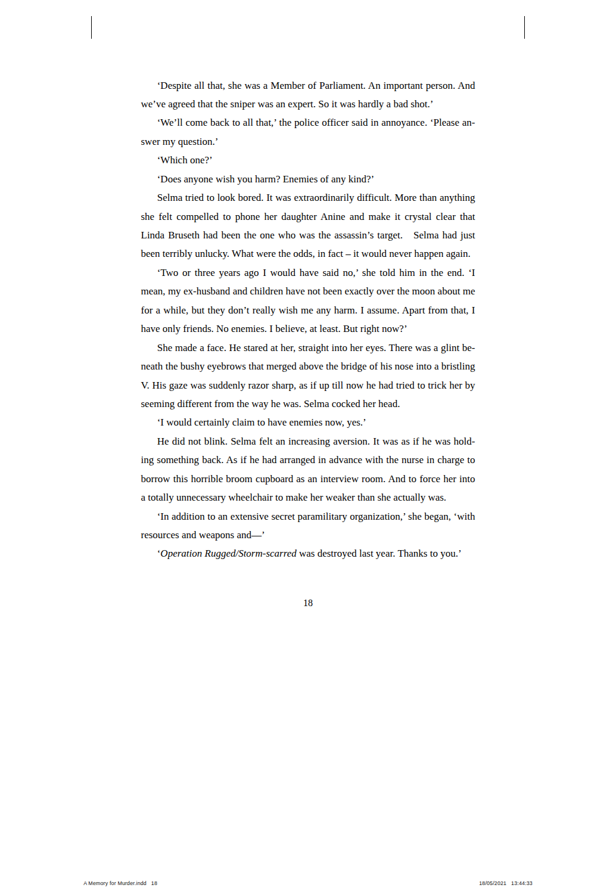‘Despite all that, she was a Member of Parliament. An important person. And we’ve agreed that the sniper was an expert. So it was hardly a bad shot.’
‘We’ll come back to all that,’ the police officer said in annoyance. ‘Please answer my question.’
‘Which one?’
‘Does anyone wish you harm? Enemies of any kind?’
Selma tried to look bored. It was extraordinarily difficult. More than anything she felt compelled to phone her daughter Anine and make it crystal clear that Linda Bruseth had been the one who was the assassin’s target. Selma had just been terribly unlucky. What were the odds, in fact – it would never happen again.
‘Two or three years ago I would have said no,’ she told him in the end. ‘I mean, my ex-husband and children have not been exactly over the moon about me for a while, but they don’t really wish me any harm. I assume. Apart from that, I have only friends. No enemies. I believe, at least. But right now?’
She made a face. He stared at her, straight into her eyes. There was a glint beneath the bushy eyebrows that merged above the bridge of his nose into a bristling V. His gaze was suddenly razor sharp, as if up till now he had tried to trick her by seeming different from the way he was. Selma cocked her head.
‘I would certainly claim to have enemies now, yes.’
He did not blink. Selma felt an increasing aversion. It was as if he was holding something back. As if he had arranged in advance with the nurse in charge to borrow this horrible broom cupboard as an interview room. And to force her into a totally unnecessary wheelchair to make her weaker than she actually was.
‘In addition to an extensive secret paramilitary organization,’ she began, ‘with resources and weapons and—’
‘Operation Rugged/Storm-scarred was destroyed last year. Thanks to you.’
18
A Memory for Murder.indd 18 18/05/2021 13:44:33